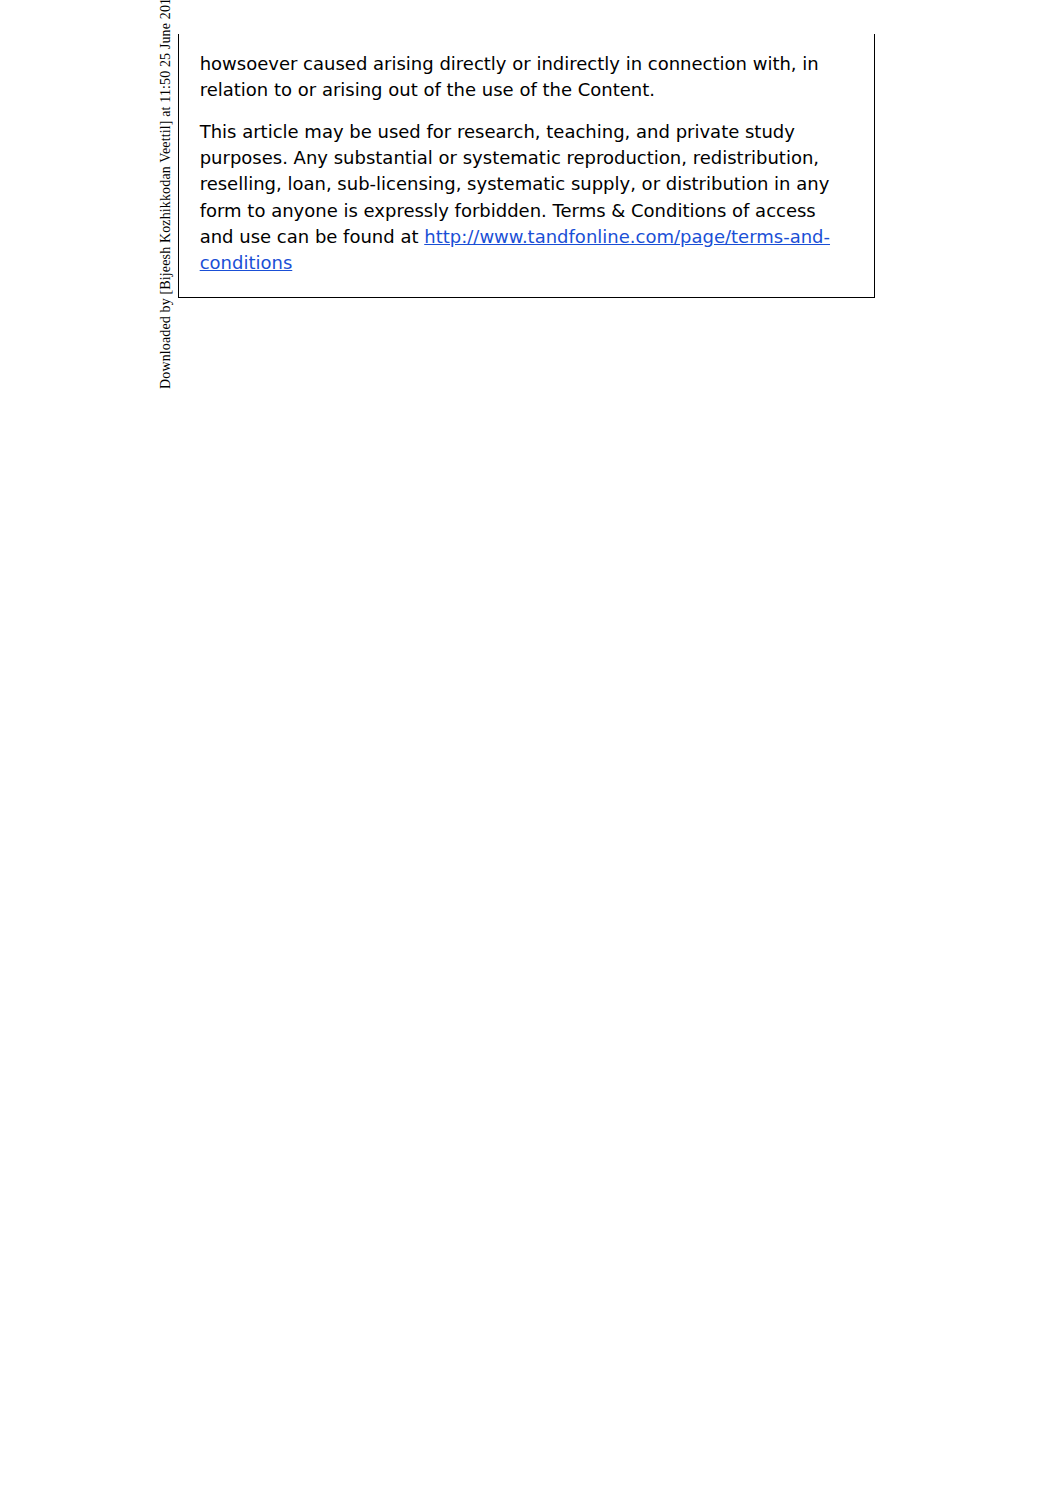howsoever caused arising directly or indirectly in connection with, in relation to or arising out of the use of the Content.
This article may be used for research, teaching, and private study purposes. Any substantial or systematic reproduction, redistribution, reselling, loan, sub-licensing, systematic supply, or distribution in any form to anyone is expressly forbidden. Terms & Conditions of access and use can be found at http://www.tandfonline.com/page/terms-and-conditions
Downloaded by [Bijeesh Kozhikkodan Veettil] at 11:50 25 June 2015